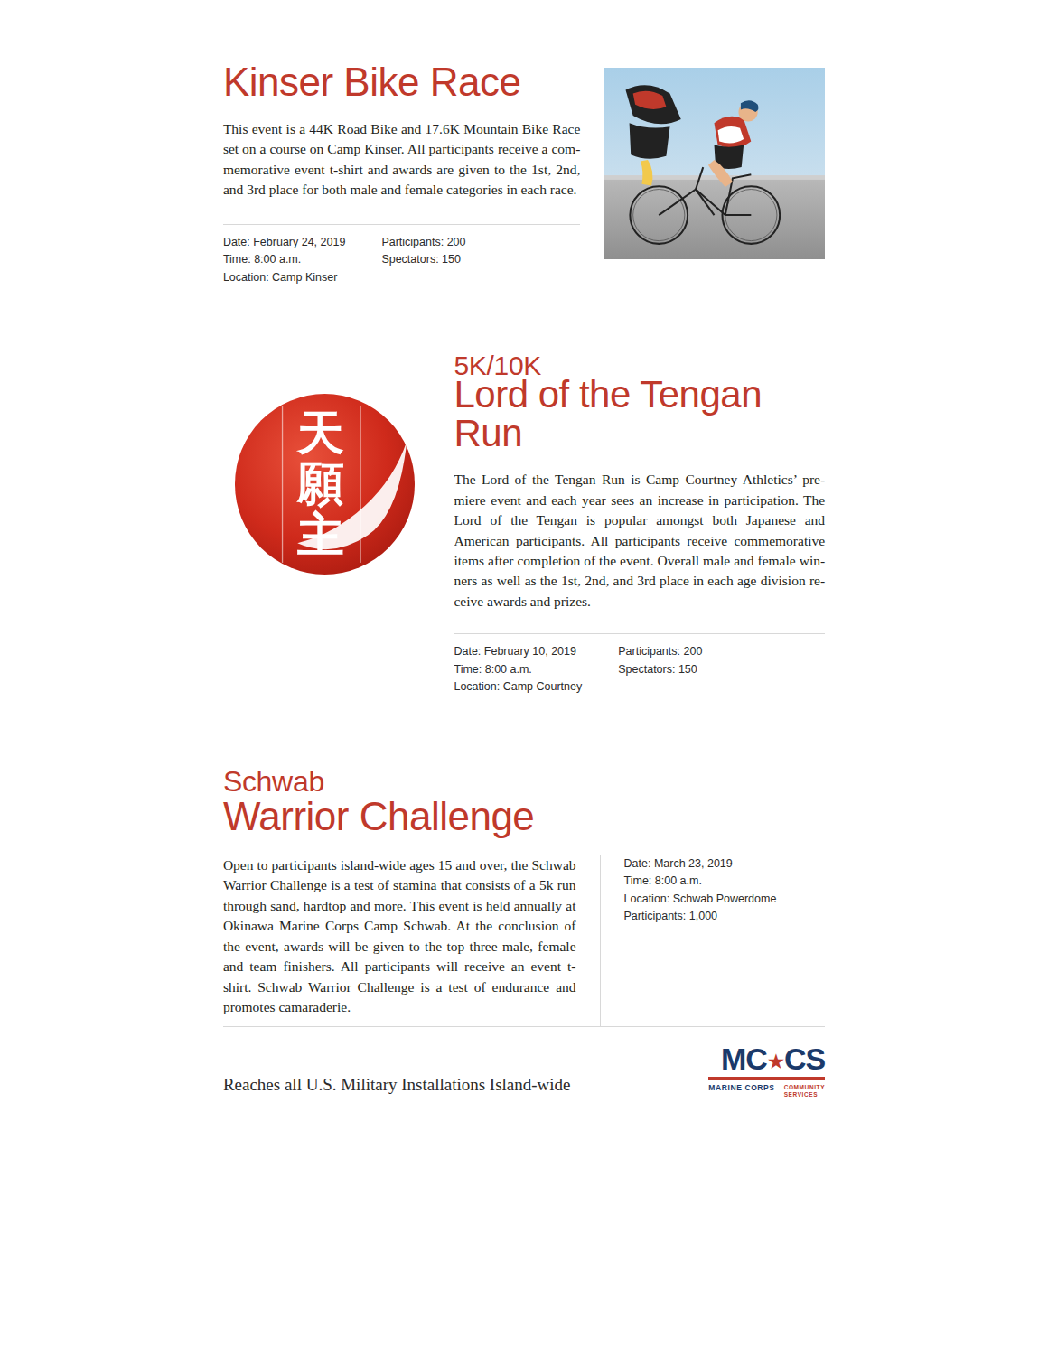Kinser Bike Race
This event is a 44K Road Bike and 17.6K Mountain Bike Race set on a course on Camp Kinser. All participants receive a commemorative event t-shirt and awards are given to the 1st, 2nd, and 3rd place for both male and female categories in each race.
Date: February 24, 2019
Time: 8:00 a.m.
Location: Camp Kinser
Participants: 200
Spectators: 150
5K/10K
Lord of the Tengan Run
The Lord of the Tengan Run is Camp Courtney Athletics’ premiere event and each year sees an increase in participation. The Lord of the Tengan is popular amongst both Japanese and American participants. All participants receive commemorative items after completion of the event. Overall male and female winners as well as the 1st, 2nd, and 3rd place in each age division receive awards and prizes.
Date: February 10, 2019
Time: 8:00 a.m.
Location: Camp Courtney
Participants: 200
Spectators: 150
Schwab
Warrior Challenge
Open to participants island-wide ages 15 and over, the Schwab Warrior Challenge is a test of stamina that consists of a 5k run through sand, hardtop and more. This event is held annually at Okinawa Marine Corps Camp Schwab. At the conclusion of the event, awards will be given to the top three male, female and team finishers. All participants will receive an event t-shirt. Schwab Warrior Challenge is a test of endurance and promotes camaraderie.
Date: March 23, 2019
Time: 8:00 a.m.
Location: Schwab Powerdome
Participants: 1,000
Reaches all U.S. Military Installations Island-wide
MC★CS
MARINE CORPS COMMUNITY
SERVICES